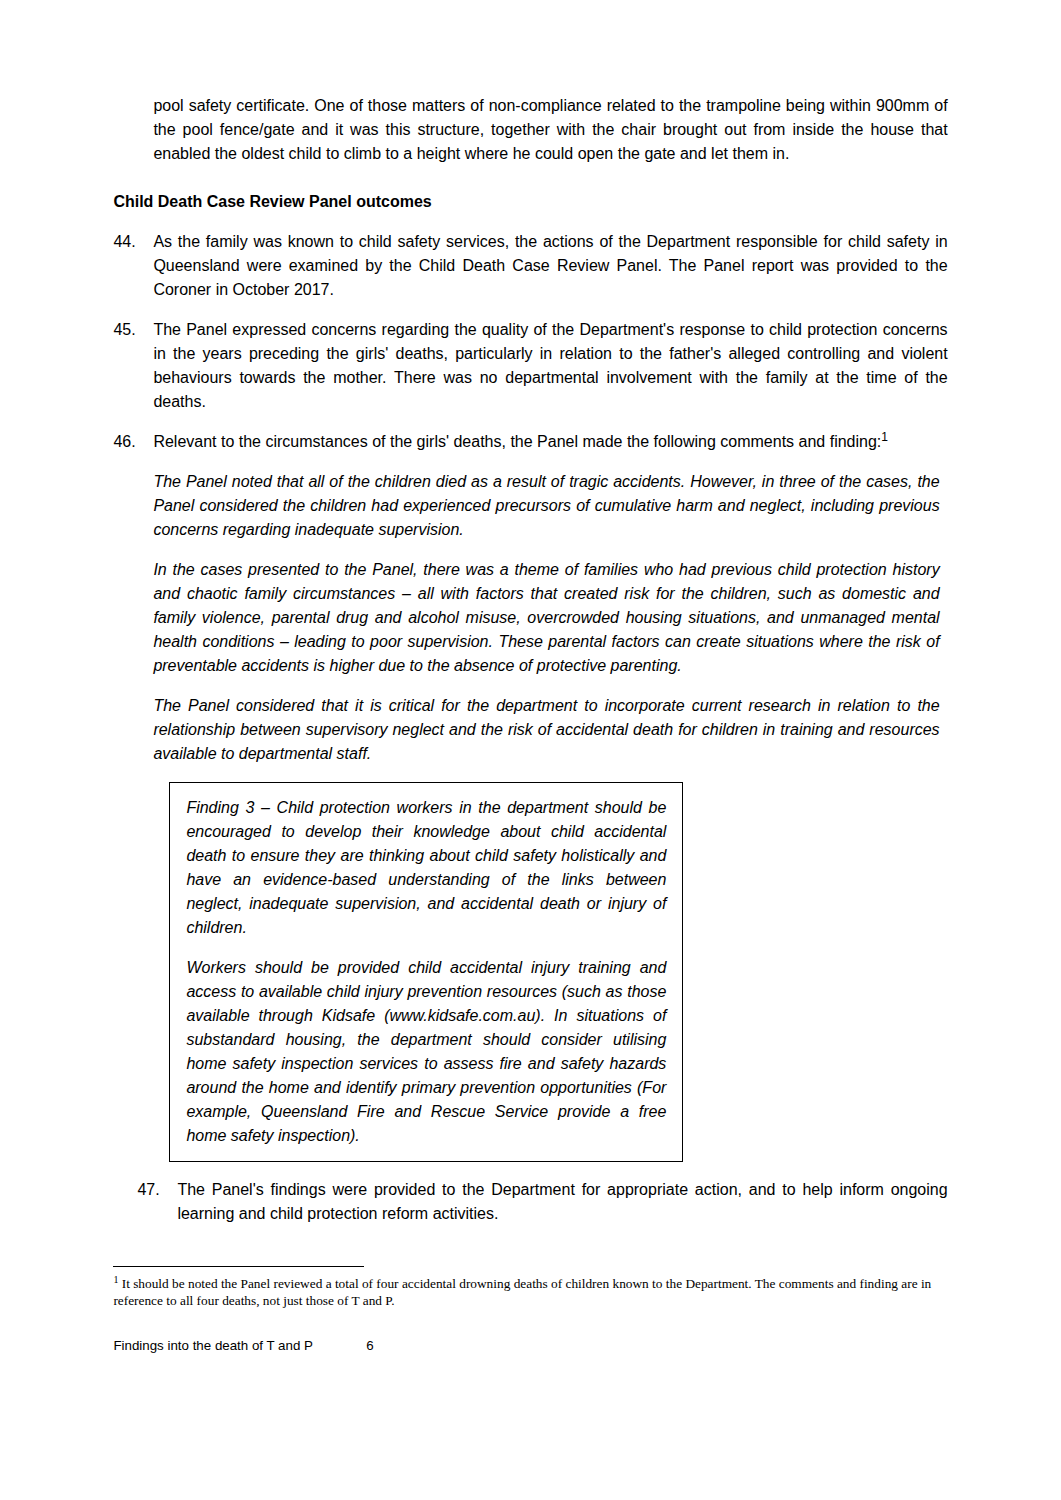pool safety certificate. One of those matters of non-compliance related to the trampoline being within 900mm of the pool fence/gate and it was this structure, together with the chair brought out from inside the house that enabled the oldest child to climb to a height where he could open the gate and let them in.
Child Death Case Review Panel outcomes
44. As the family was known to child safety services, the actions of the Department responsible for child safety in Queensland were examined by the Child Death Case Review Panel. The Panel report was provided to the Coroner in October 2017.
45. The Panel expressed concerns regarding the quality of the Department's response to child protection concerns in the years preceding the girls' deaths, particularly in relation to the father's alleged controlling and violent behaviours towards the mother. There was no departmental involvement with the family at the time of the deaths.
46. Relevant to the circumstances of the girls' deaths, the Panel made the following comments and finding:1
The Panel noted that all of the children died as a result of tragic accidents. However, in three of the cases, the Panel considered the children had experienced precursors of cumulative harm and neglect, including previous concerns regarding inadequate supervision.
In the cases presented to the Panel, there was a theme of families who had previous child protection history and chaotic family circumstances – all with factors that created risk for the children, such as domestic and family violence, parental drug and alcohol misuse, overcrowded housing situations, and unmanaged mental health conditions – leading to poor supervision. These parental factors can create situations where the risk of preventable accidents is higher due to the absence of protective parenting.
The Panel considered that it is critical for the department to incorporate current research in relation to the relationship between supervisory neglect and the risk of accidental death for children in training and resources available to departmental staff.
Finding 3 – Child protection workers in the department should be encouraged to develop their knowledge about child accidental death to ensure they are thinking about child safety holistically and have an evidence-based understanding of the links between neglect, inadequate supervision, and accidental death or injury of children.
Workers should be provided child accidental injury training and access to available child injury prevention resources (such as those available through Kidsafe (www.kidsafe.com.au). In situations of substandard housing, the department should consider utilising home safety inspection services to assess fire and safety hazards around the home and identify primary prevention opportunities (For example, Queensland Fire and Rescue Service provide a free home safety inspection).
47. The Panel's findings were provided to the Department for appropriate action, and to help inform ongoing learning and child protection reform activities.
1 It should be noted the Panel reviewed a total of four accidental drowning deaths of children known to the Department. The comments and finding are in reference to all four deaths, not just those of T and P.
Findings into the death of T and P 6